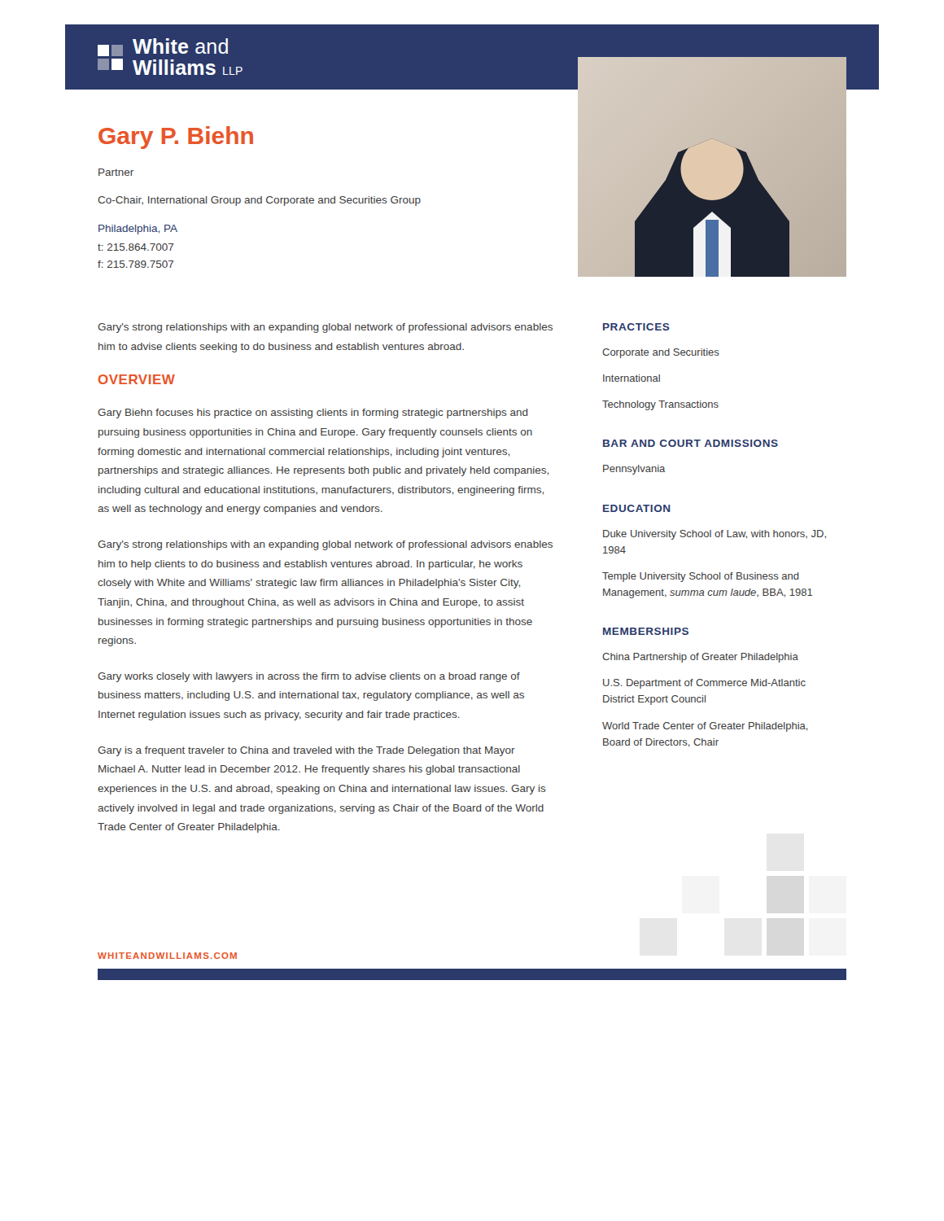White and
Williams LLP
Gary P. Biehn
Partner
Co-Chair, International Group and Corporate and Securities Group
Philadelphia, PA
t: 215.864.7007
f: 215.789.7507
Gary's strong relationships with an expanding global network of professional advisors enables him to advise clients seeking to do business and establish ventures abroad.
OVERVIEW
Gary Biehn focuses his practice on assisting clients in forming strategic partnerships and pursuing business opportunities in China and Europe. Gary frequently counsels clients on forming domestic and international commercial relationships, including joint ventures, partnerships and strategic alliances. He represents both public and privately held companies, including cultural and educational institutions, manufacturers, distributors, engineering firms, as well as technology and energy companies and vendors.
Gary's strong relationships with an expanding global network of professional advisors enables him to help clients to do business and establish ventures abroad. In particular, he works closely with White and Williams' strategic law firm alliances in Philadelphia's Sister City, Tianjin, China, and throughout China, as well as advisors in China and Europe, to assist businesses in forming strategic partnerships and pursuing business opportunities in those regions.
Gary works closely with lawyers in across the firm to advise clients on a broad range of business matters, including U.S. and international tax, regulatory compliance, as well as Internet regulation issues such as privacy, security and fair trade practices.
Gary is a frequent traveler to China and traveled with the Trade Delegation that Mayor Michael A. Nutter lead in December 2012. He frequently shares his global transactional experiences in the U.S. and abroad, speaking on China and international law issues. Gary is actively involved in legal and trade organizations, serving as Chair of the Board of the World Trade Center of Greater Philadelphia.
Practices
Corporate and Securities
International
Technology Transactions
Bar and Court Admissions
Pennsylvania
Education
Duke University School of Law, with honors, JD, 1984
Temple University School of Business and Management, summa cum laude, BBA, 1981
Memberships
China Partnership of Greater Philadelphia
U.S. Department of Commerce Mid-Atlantic District Export Council
World Trade Center of Greater Philadelphia, Board of Directors, Chair
WHITEANDWILLIAMS.COM